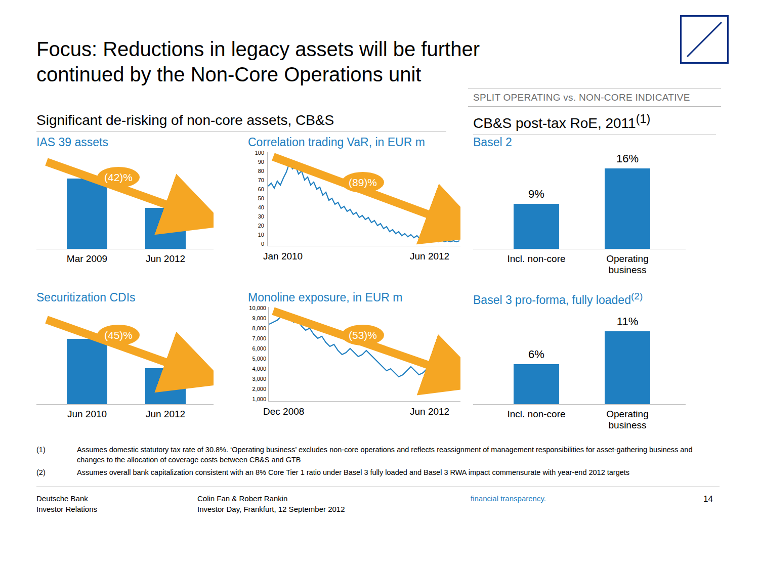Focus: Reductions in legacy assets will be further
continued by the Non-Core Operations unit
SPLIT OPERATING vs. NON-CORE INDICATIVE
Significant de-risking of non-core assets, CB&S
CB&S post-tax RoE, 2011(1)
IAS 39 assets
Mar 2009
Jun 2012
(42)%
Securitization CDIs
Jun 2010
Jun 2012
(45)%
Correlation trading VaR, in EUR m
100
90
80
70
60
50
40
30
20
10
0
(89)%
Jan 2010
Jun 2012
Monoline exposure, in EUR m
10,000
9,000
8,000
7,000
6,000
5,000
4,000
3,000
2,000
1,000
(53)%
Dec 2008
Jun 2012
Basel 2
9%
16%
Incl. non-core
Operating
business
Basel 3 pro-forma, fully loaded(2)
6%
11%
Incl. non-core
Operating
business
| (1) | Assumes domestic statutory tax rate of 30.8%. ‘Operating business’ excludes non-core operations and reflects reassignment of management responsibilities for asset-gathering business and changes to the allocation of coverage costs between CB&S and GTB |
| (2) | Assumes overall bank capitalization consistent with an 8% Core Tier 1 ratio under Basel 3 fully loaded and Basel 3 RWA impact commensurate with year-end 2012 targets |
Deutsche Bank
Investor Relations
Colin Fan & Robert Rankin
Investor Day, Frankfurt, 12 September 2012
financial transparency.
14